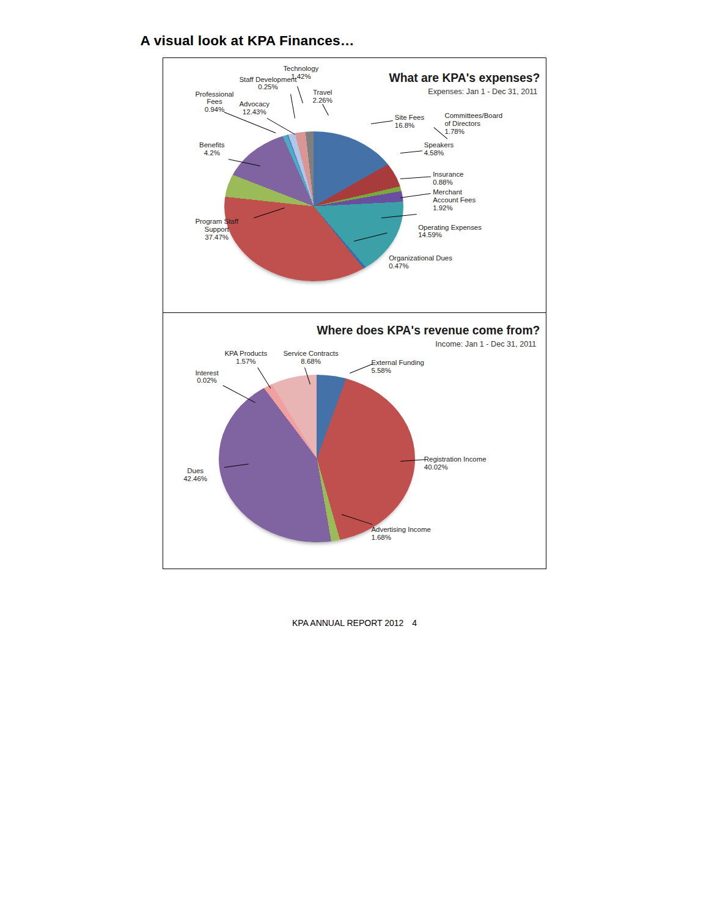A visual look at KPA Finances…
What are KPA's expenses?
Expenses: Jan 1 - Dec 31, 2011
Technology1.42%
Staff Development0.25%
Professional
Fees0.94%
Advocacy12.43%
Benefits4.2%
Program Staff
Support37.47%
Travel2.26%
Site Fees16.8%
Committees/Board
of Directors1.78%
Speakers4.58%
Insurance0.88%
Merchant
Account Fees1.92%
Operating Expenses14.59%
Organizational Dues0.47%
Where does KPA's revenue come from?
Income: Jan 1 - Dec 31, 2011
KPA Products1.57%
Service Contracts8.68%
Interest0.02%
Dues42.46%
External Funding5.58%
Registration Income40.02%
Advertising Income1.68%
KPA ANNUAL REPORT 2012 4